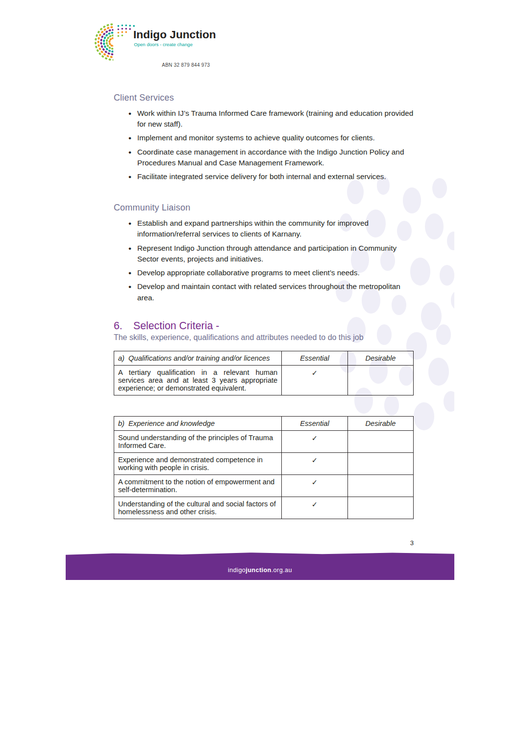Indigo Junction Open doors - create change
ABN 32 879 844 973
Client Services
Work within IJ’s Trauma Informed Care framework (training and education provided for new staff).
Implement and monitor systems to achieve quality outcomes for clients.
Coordinate case management in accordance with the Indigo Junction Policy and Procedures Manual and Case Management Framework.
Facilitate integrated service delivery for both internal and external services.
Community Liaison
Establish and expand partnerships within the community for improved information/referral services to clients of Karnany.
Represent Indigo Junction through attendance and participation in Community Sector events, projects and initiatives.
Develop appropriate collaborative programs to meet client’s needs.
Develop and maintain contact with related services throughout the metropolitan area.
6. Selection Criteria -
The skills, experience, qualifications and attributes needed to do this job
| a) Qualifications and/or training and/or licences | Essential | Desirable |
| --- | --- | --- |
| A tertiary qualification in a relevant human services area and at least 3 years appropriate experience; or demonstrated equivalent. | ✓ | |
| b) Experience and knowledge | Essential | Desirable |
| --- | --- | --- |
| Sound understanding of the principles of Trauma Informed Care. | ✓ | |
| Experience and demonstrated competence in working with people in crisis. | ✓ | |
| A commitment to the notion of empowerment and self-determination. | ✓ | |
| Understanding of the cultural and social factors of homelessness and other crisis. | ✓ | |
3
indigojunction.org.au